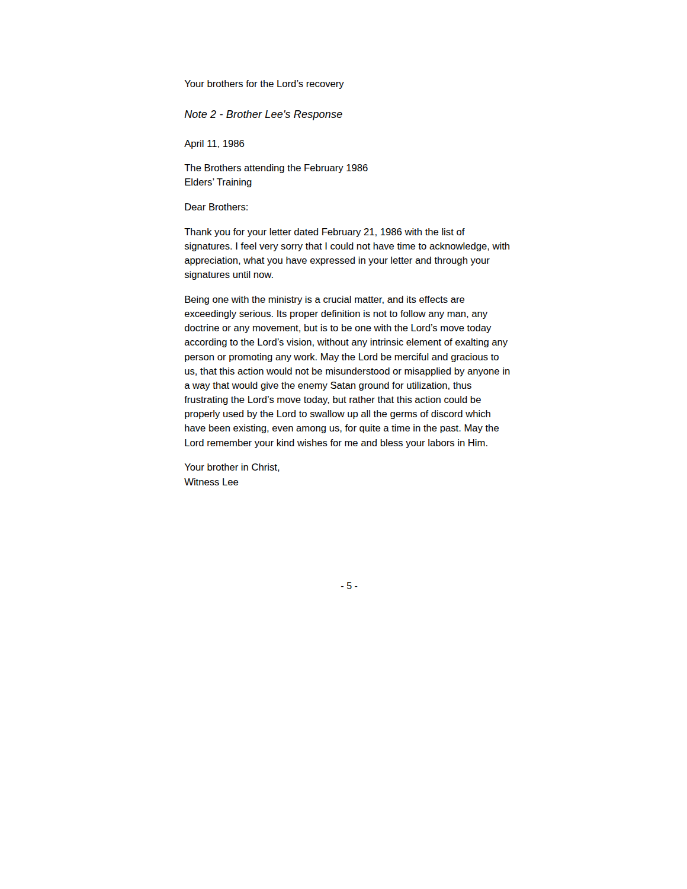Your brothers for the Lord’s recovery
Note 2 - Brother Lee's Response
April 11, 1986
The Brothers attending the February 1986 Elders’ Training
Dear Brothers:
Thank you for your letter dated February 21, 1986 with the list of signatures. I feel very sorry that I could not have time to acknowledge, with appreciation, what you have expressed in your letter and through your signatures until now.
Being one with the ministry is a crucial matter, and its effects are exceedingly serious. Its proper definition is not to follow any man, any doctrine or any movement, but is to be one with the Lord’s move today according to the Lord’s vision, without any intrinsic element of exalting any person or promoting any work. May the Lord be merciful and gracious to us, that this action would not be misunderstood or misapplied by anyone in a way that would give the enemy Satan ground for utilization, thus frustrating the Lord’s move today, but rather that this action could be properly used by the Lord to swallow up all the germs of discord which have been existing, even among us, for quite a time in the past. May the Lord remember your kind wishes for me and bless your labors in Him.
Your brother in Christ, Witness Lee
- 5 -